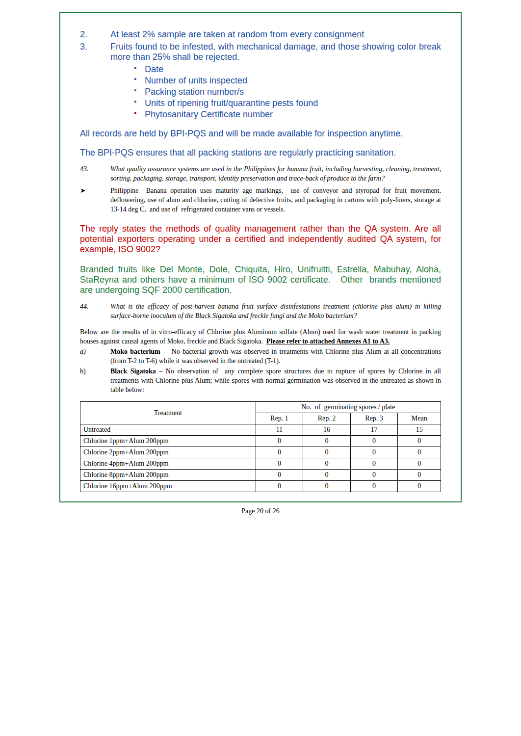2. At least 2% sample are taken at random from every consignment
3. Fruits found to be infested, with mechanical damage, and those showing color break more than 25% shall be rejected.
Date
Number of units inspected
Packing station number/s
Units of ripening fruit/quarantine pests found
Phytosanitary Certificate number
All records are held by BPI-PQS and will be made available for inspection anytime.
The BPI-PQS ensures that all packing stations are regularly practicing sanitation.
43.
What quality assurance systems are used in the Philippines for banana fruit, including harvesting, cleaning, treatment, sorting, packaging, storage, transport, identity preservation and trace-back of produce to the farm?
➤
Philippine Banana operation uses maturity age markings, use of conveyor and styropad for fruit movement, deflowering, use of alum and chlorine, cutting of defective fruits, and packaging in cartons with poly-liners, storage at 13-14 deg C, and use of refrigerated container vans or vessels.
The reply states the methods of quality management rather than the QA system. Are all potential exporters operating under a certified and independently audited QA system, for example, ISO 9002?
Branded fruits like Del Monte, Dole, Chiquita, Hiro, Unifruitti, Estrella, Mabuhay, Aloha, StaReyna and others have a minimum of ISO 9002 certificate. Other brands mentioned are undergoing SQF 2000 certification.
44.
What is the efficacy of post-harvest banana fruit surface disinfestations treatment (chlorine plus alum) in killing surface-borne inoculum of the Black Sigatoka and freckle fungi and the Moko bacterium?
Below are the results of in vitro-efficacy of Chlorine plus Aluminum sulfate (Alum) used for wash water treatment in packing houses against causal agents of Moko, freckle and Black Sigatoka. Please refer to attached Annexes A1 to A3.
a)
Moko bacterium – No bacterial growth was observed in treatments with Chlorine plus Alum at all concentrations (from T-2 to T-6) while it was observed in the untreated (T-1).
b)
Black Sigatoka – No observation of any complete spore structures due to rupture of spores by Chlorine in all treatments with Chlorine plus Alum; while spores with normal germination was observed in the untreated as shown in table below:
| Treatment | No. of germinating spores / plate |
| Rep. 1 | Rep. 2 | Rep. 3 | Mean |
| Untreated | 11 | 16 | 17 | 15 |
| Chlorine 1ppm+Alum 200ppm | 0 | 0 | 0 | 0 |
| Chlorine 2ppm+Alum 200ppm | 0 | 0 | 0 | 0 |
| Chlorine 4ppm+Alum 200ppm | 0 | 0 | 0 | 0 |
| Chlorine 8ppm+Alum 200ppm | 0 | 0 | 0 | 0 |
| Chlorine 16ppm+Alum 200ppm | 0 | 0 | 0 | 0 |
Page 20 of 26